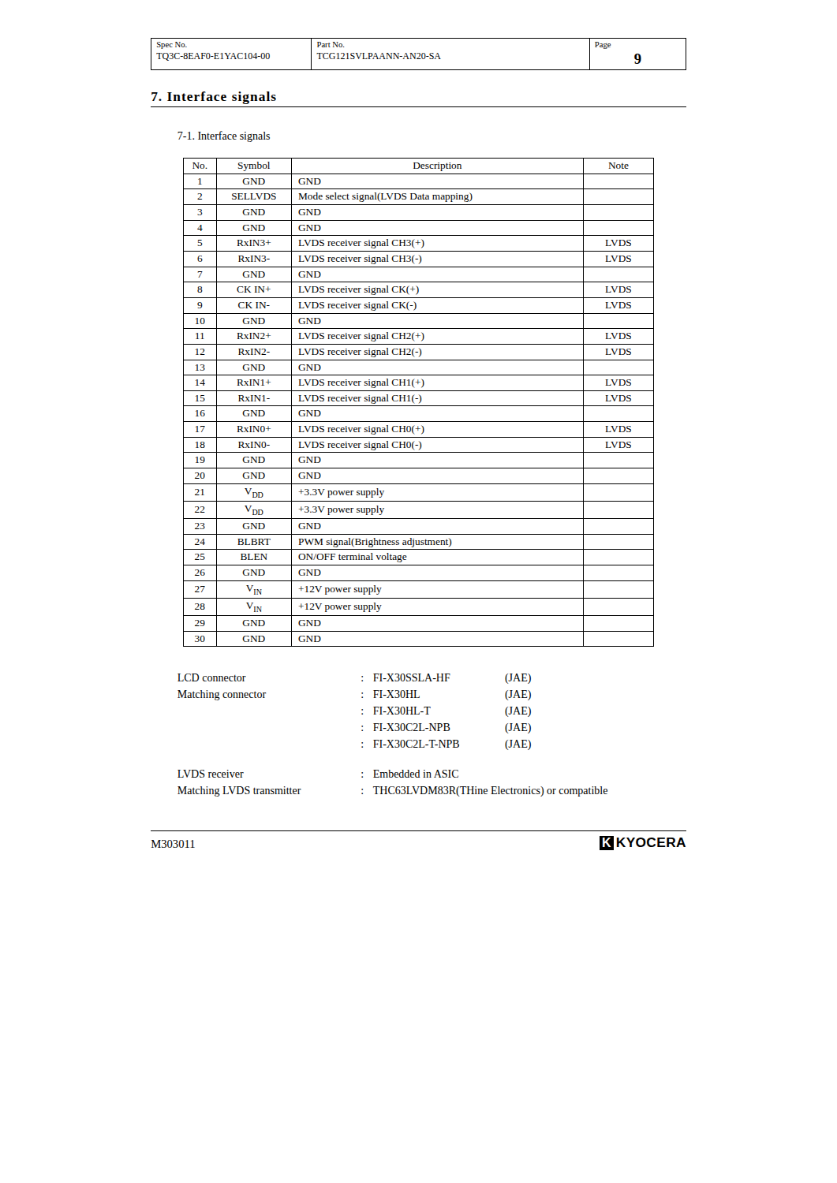| Spec No. TQ3C-8EAF0-E1YAC104-00 | Part No. TCG121SVLPAANN-AN20-SA | Page 9 |
7. Interface signals
7-1. Interface signals
| No. | Symbol | Description | Note |
| --- | --- | --- | --- |
| 1 | GND | GND | |
| 2 | SELLVDS | Mode select signal(LVDS Data mapping) | |
| 3 | GND | GND | |
| 4 | GND | GND | |
| 5 | RxIN3+ | LVDS receiver signal CH3(+) | LVDS |
| 6 | RxIN3- | LVDS receiver signal CH3(-) | LVDS |
| 7 | GND | GND | |
| 8 | CK IN+ | LVDS receiver signal CK(+) | LVDS |
| 9 | CK IN- | LVDS receiver signal CK(-) | LVDS |
| 10 | GND | GND | |
| 11 | RxIN2+ | LVDS receiver signal CH2(+) | LVDS |
| 12 | RxIN2- | LVDS receiver signal CH2(-) | LVDS |
| 13 | GND | GND | |
| 14 | RxIN1+ | LVDS receiver signal CH1(+) | LVDS |
| 15 | RxIN1- | LVDS receiver signal CH1(-) | LVDS |
| 16 | GND | GND | |
| 17 | RxIN0+ | LVDS receiver signal CH0(+) | LVDS |
| 18 | RxIN0- | LVDS receiver signal CH0(-) | LVDS |
| 19 | GND | GND | |
| 20 | GND | GND | |
| 21 | V DD | +3.3V power supply | |
| 22 | V DD | +3.3V power supply | |
| 23 | GND | GND | |
| 24 | BLBRT | PWM signal(Brightness adjustment) | |
| 25 | BLEN | ON/OFF terminal voltage | |
| 26 | GND | GND | |
| 27 | V IN | +12V power supply | |
| 28 | V IN | +12V power supply | |
| 29 | GND | GND | |
| 30 | GND | GND | |
| LCD connector | : | FI-X30SSLA-HF | (JAE) |
| Matching connector | : | FI-X30HL | (JAE) |
| | : | FI-X30HL-T | (JAE) |
| | : | FI-X30C2L-NPB | (JAE) |
| | : | FI-X30C2L-T-NPB | (JAE) |
| LVDS receiver | : | Embedded in ASIC |
| Matching LVDS transmitter | : | THC63LVDM83R(THine Electronics) or compatible |
M303011
KKYOCERA